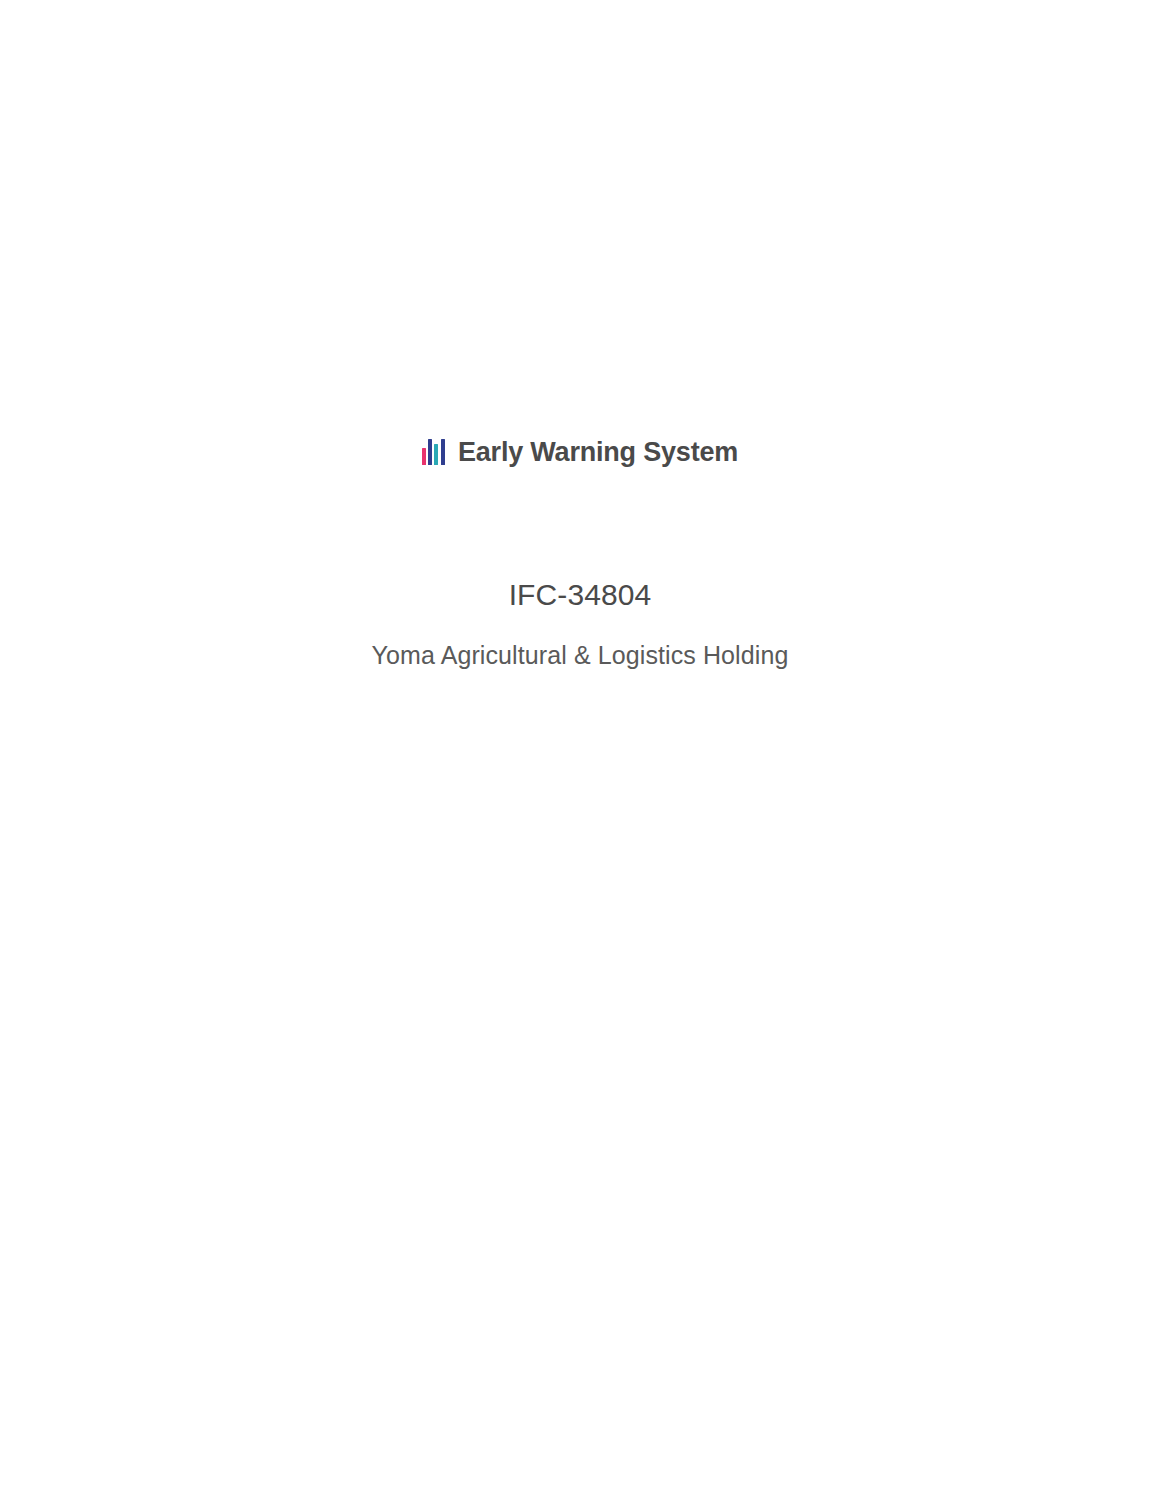Early Warning System
IFC-34804
Yoma Agricultural & Logistics Holding